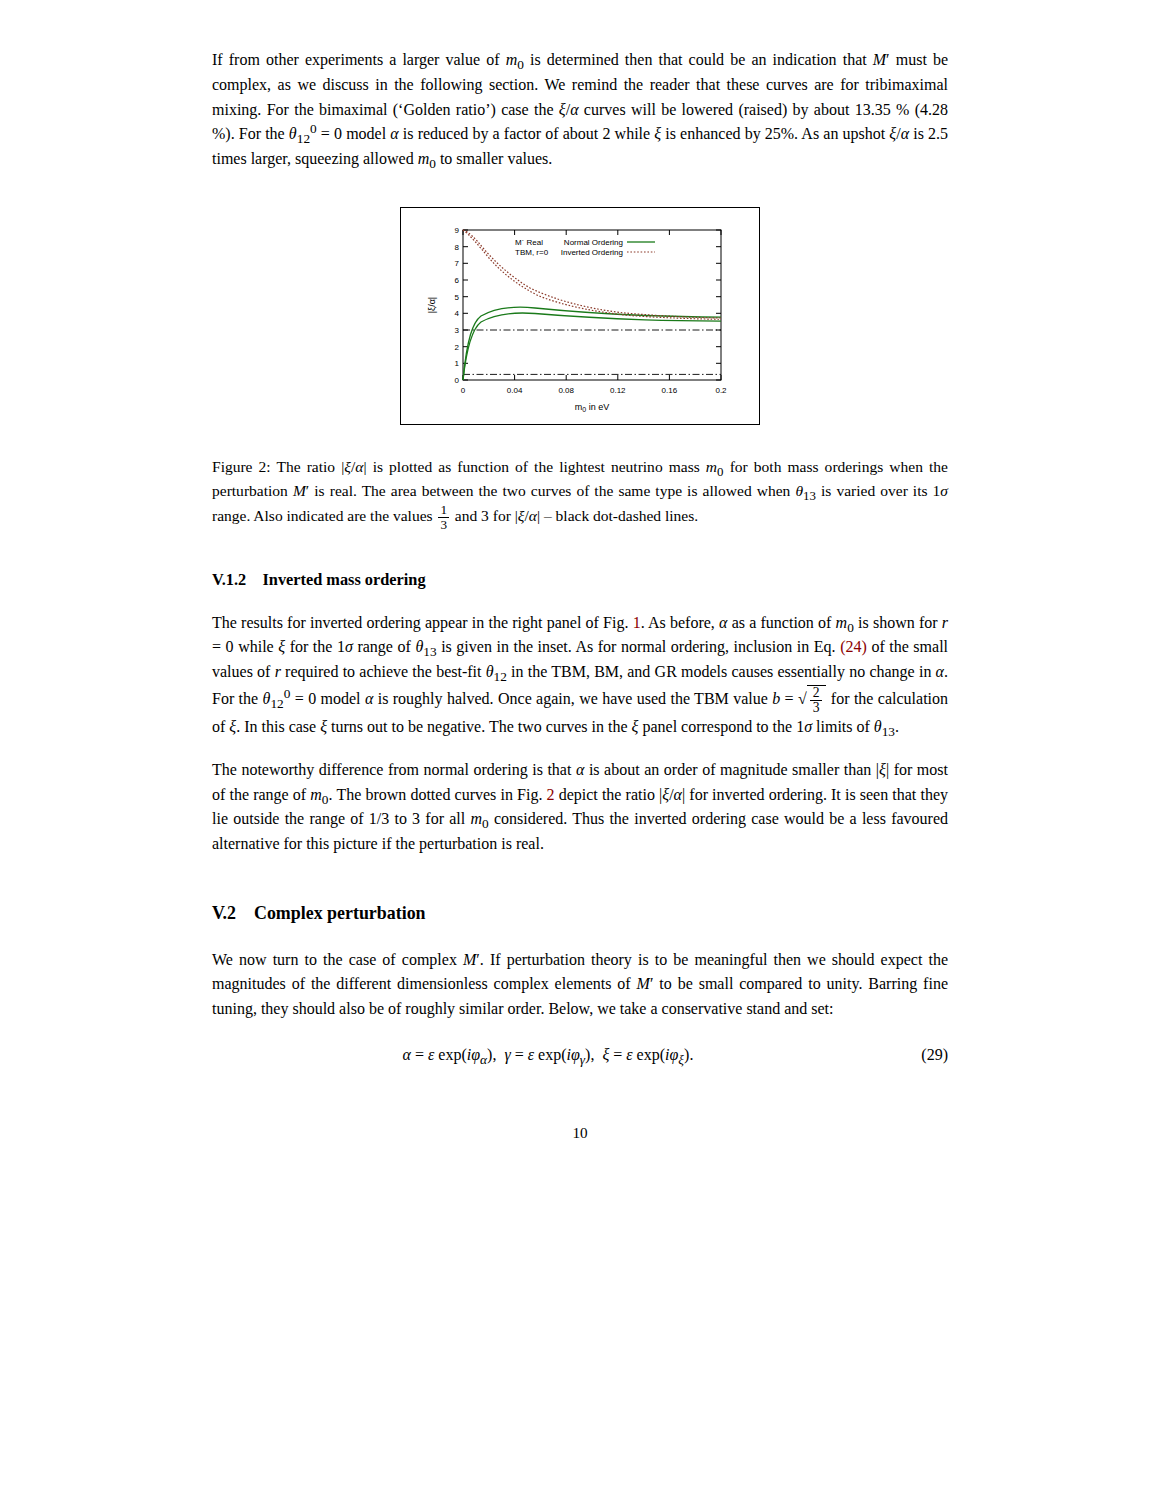If from other experiments a larger value of m0 is determined then that could be an indication that M′ must be complex, as we discuss in the following section. We remind the reader that these curves are for tribimaximal mixing. For the bimaximal (‘Golden ratio’) case the ξ/α curves will be lowered (raised) by about 13.35 % (4.28 %). For the θ120 = 0 model α is reduced by a factor of about 2 while ξ is enhanced by 25%. As an upshot ξ/α is 2.5 times larger, squeezing allowed m0 to smaller values.
0 1 2 3 4 5 6 7 8 9 0 0.04 0.08 0.12 0.16 0.2 m0 in eV |ξ/α| Normal Ordering Inverted Ordering M´ Real TBM, r=0
Figure 2: The ratio |ξ/α| is plotted as function of the lightest neutrino mass m0 for both mass orderings when the perturbation M′ is real. The area between the two curves of the same type is allowed when θ13 is varied over its 1σ range. Also indicated are the values 13 and 3 for |ξ/α| – black dot-dashed lines.
V.1.2 Inverted mass ordering
The results for inverted ordering appear in the right panel of Fig. 1. As before, α as a function of m0 is shown for r = 0 while ξ for the 1σ range of θ13 is given in the inset. As for normal ordering, inclusion in Eq. (24) of the small values of r required to achieve the best-fit θ12 in the TBM, BM, and GR models causes essentially no change in α. For the θ120 = 0 model α is roughly halved. Once again, we have used the TBM value b = √23 for the calculation of ξ. In this case ξ turns out to be negative. The two curves in the ξ panel correspond to the 1σ limits of θ13.
The noteworthy difference from normal ordering is that α is about an order of magnitude smaller than |ξ| for most of the range of m0. The brown dotted curves in Fig. 2 depict the ratio |ξ/α| for inverted ordering. It is seen that they lie outside the range of 1/3 to 3 for all m0 considered. Thus the inverted ordering case would be a less favoured alternative for this picture if the perturbation is real.
V.2 Complex perturbation
We now turn to the case of complex M′. If perturbation theory is to be meaningful then we should expect the magnitudes of the different dimensionless complex elements of M′ to be small compared to unity. Barring fine tuning, they should also be of roughly similar order. Below, we take a conservative stand and set:
α = ε exp(iφα), γ = ε exp(iφγ), ξ = ε exp(iφξ).
(29)
10